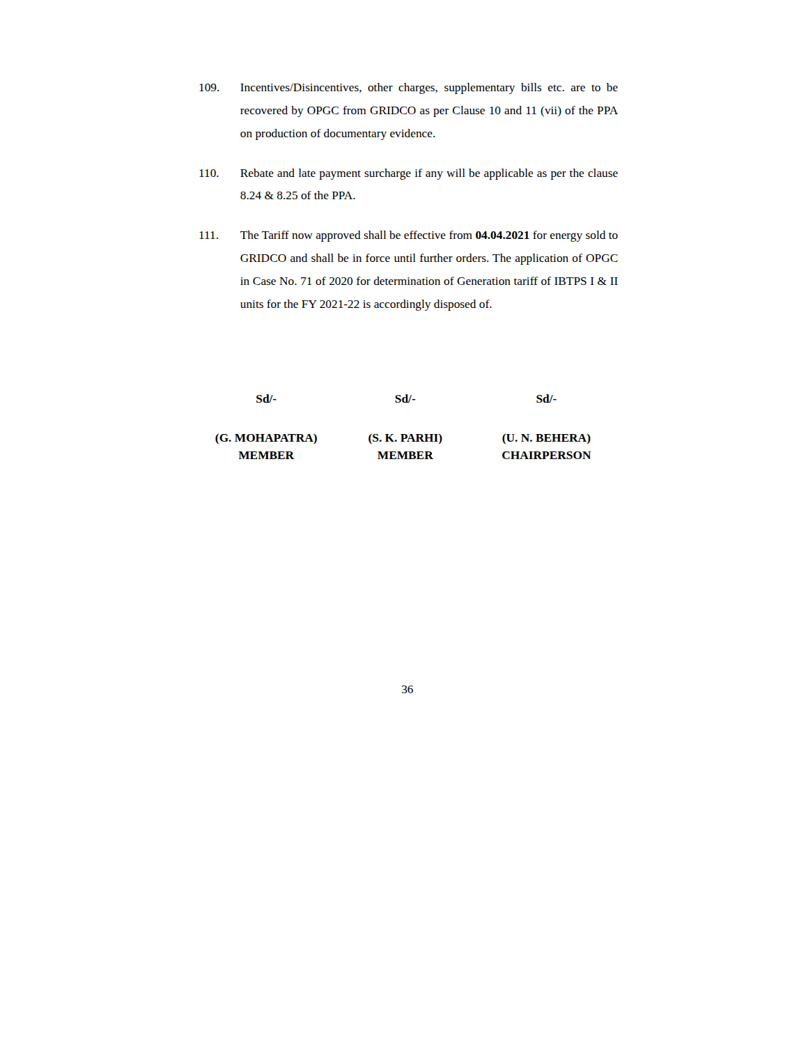109. Incentives/Disincentives, other charges, supplementary bills etc. are to be recovered by OPGC from GRIDCO as per Clause 10 and 11 (vii) of the PPA on production of documentary evidence.
110. Rebate and late payment surcharge if any will be applicable as per the clause 8.24 & 8.25 of the PPA.
111. The Tariff now approved shall be effective from 04.04.2021 for energy sold to GRIDCO and shall be in force until further orders. The application of OPGC in Case No. 71 of 2020 for determination of Generation tariff of IBTPS I & II units for the FY 2021-22 is accordingly disposed of.
| Sd/- | Sd/- | Sd/- |
| (G. MOHAPATRA) | (S. K. PARHI) | (U. N. BEHERA) |
| MEMBER | MEMBER | CHAIRPERSON |
36